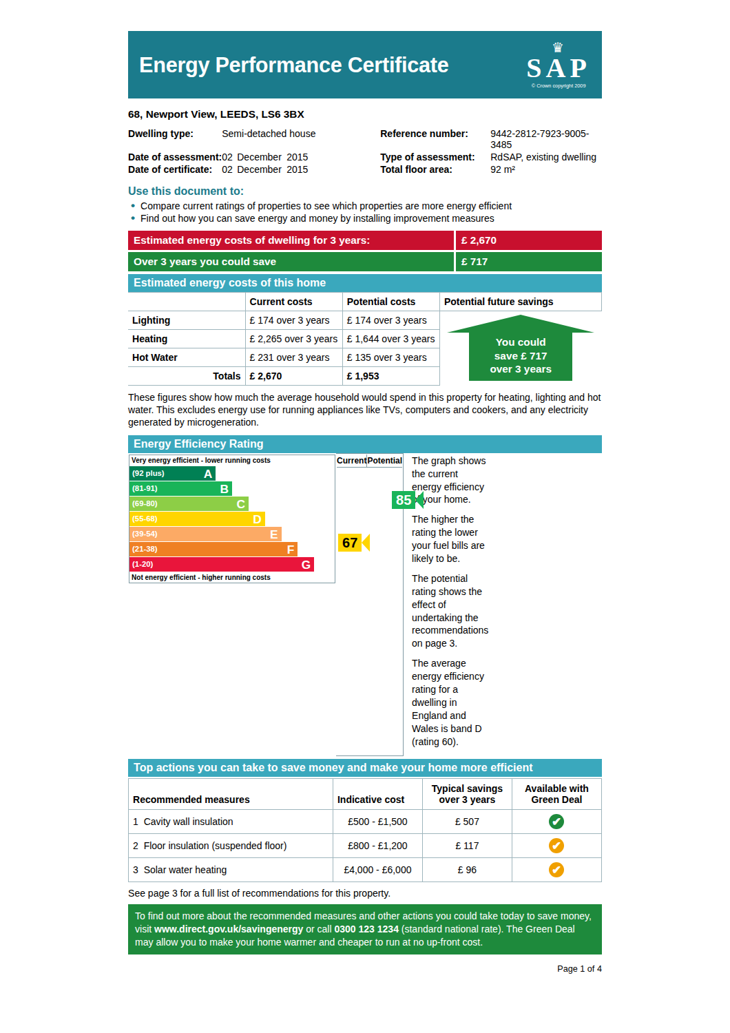Energy Performance Certificate
♛
SAP
© Crown copyright 2009
68, Newport View, LEEDS, LS6 3BX
| Dwelling type: | Semi-detached house | Reference number: | 9442-2812-7923-9005-3485 |
| Date of assessment: | 02 December 2015 | Type of assessment: | RdSAP, existing dwelling |
| Date of certificate: | 02 December 2015 | Total floor area: | 92 m² |
Use this document to:
Compare current ratings of properties to see which properties are more energy efficient
Find out how you can save energy and money by installing improvement measures
Estimated energy costs of dwelling for 3 years:
£ 2,670
Over 3 years you could save
£ 717
Estimated energy costs of this home
| | Current costs | Potential costs | Potential future savings |
| --- | --- | --- | --- |
| Lighting | £ 174 over 3 years | £ 174 over 3 years | You could save £ 717 over 3 years |
| Heating | £ 2,265 over 3 years | £ 1,644 over 3 years |
| Hot Water | £ 231 over 3 years | £ 135 over 3 years |
| Totals | £ 2,670 | £ 1,953 |
These figures show how much the average household would spend in this property for heating, lighting and hot water. This excludes energy use for running appliances like TVs, computers and cookers, and any electricity generated by microgeneration.
Energy Efficiency Rating
| Very energy efficient - lower running costs (92 plus) A (81-91) B (69-80) C (55-68) D (39-54) E (21-38) F (1-20) G Not energy efficient - higher running costs | Current Potential 67 85 | The graph shows the current energy efficiency of your home. The higher the rating the lower your fuel bills are likely to be. The potential rating shows the effect of undertaking the recommendations on page 3. The average energy efficiency rating for a dwelling in England and Wales is band D (rating 60). |
Top actions you can take to save money and make your home more efficient
| Recommended measures | Indicative cost | Typical savings over 3 years | Available with Green Deal |
| --- | --- | --- | --- |
| 1 Cavity wall insulation | £500 - £1,500 | £ 507 | ✔ |
| 2 Floor insulation (suspended floor) | £800 - £1,200 | £ 117 | ✔ |
| 3 Solar water heating | £4,000 - £6,000 | £ 96 | ✔ |
See page 3 for a full list of recommendations for this property.
To find out more about the recommended measures and other actions you could take today to save money, visit www.direct.gov.uk/savingenergy or call 0300 123 1234 (standard national rate). The Green Deal may allow you to make your home warmer and cheaper to run at no up-front cost.
Page 1 of 4